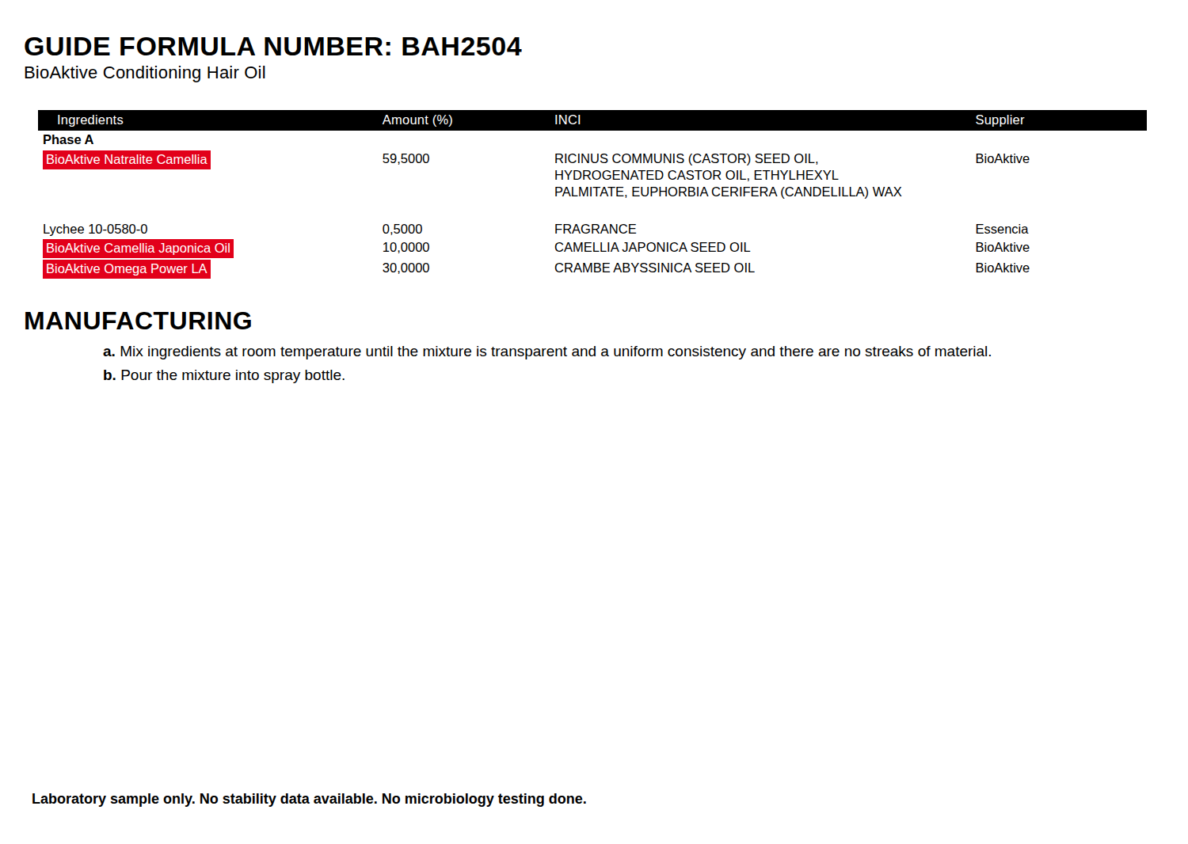GUIDE FORMULA NUMBER: BAH2504
BioAktive Conditioning Hair Oil
| Ingredients | Amount (%) | INCI | Supplier |
| --- | --- | --- | --- |
| Phase A |
| BioAktive Natralite Camellia | 59,5000 | RICINUS COMMUNIS (CASTOR) SEED OIL, HYDROGENATED CASTOR OIL, ETHYLHEXYL PALMITATE, EUPHORBIA CERIFERA (CANDELILLA) WAX | BioAktive |
| Lychee 10-0580-0 | 0,5000 | FRAGRANCE | Essencia |
| BioAktive Camellia Japonica Oil | 10,0000 | CAMELLIA JAPONICA SEED OIL | BioAktive |
| BioAktive Omega Power LA | 30,0000 | CRAMBE ABYSSINICA SEED OIL | BioAktive |
MANUFACTURING
a. Mix ingredients at room temperature until the mixture is transparent and a uniform consistency and there are no streaks of material.
b. Pour the mixture into spray bottle.
Laboratory sample only. No stability data available. No microbiology testing done.